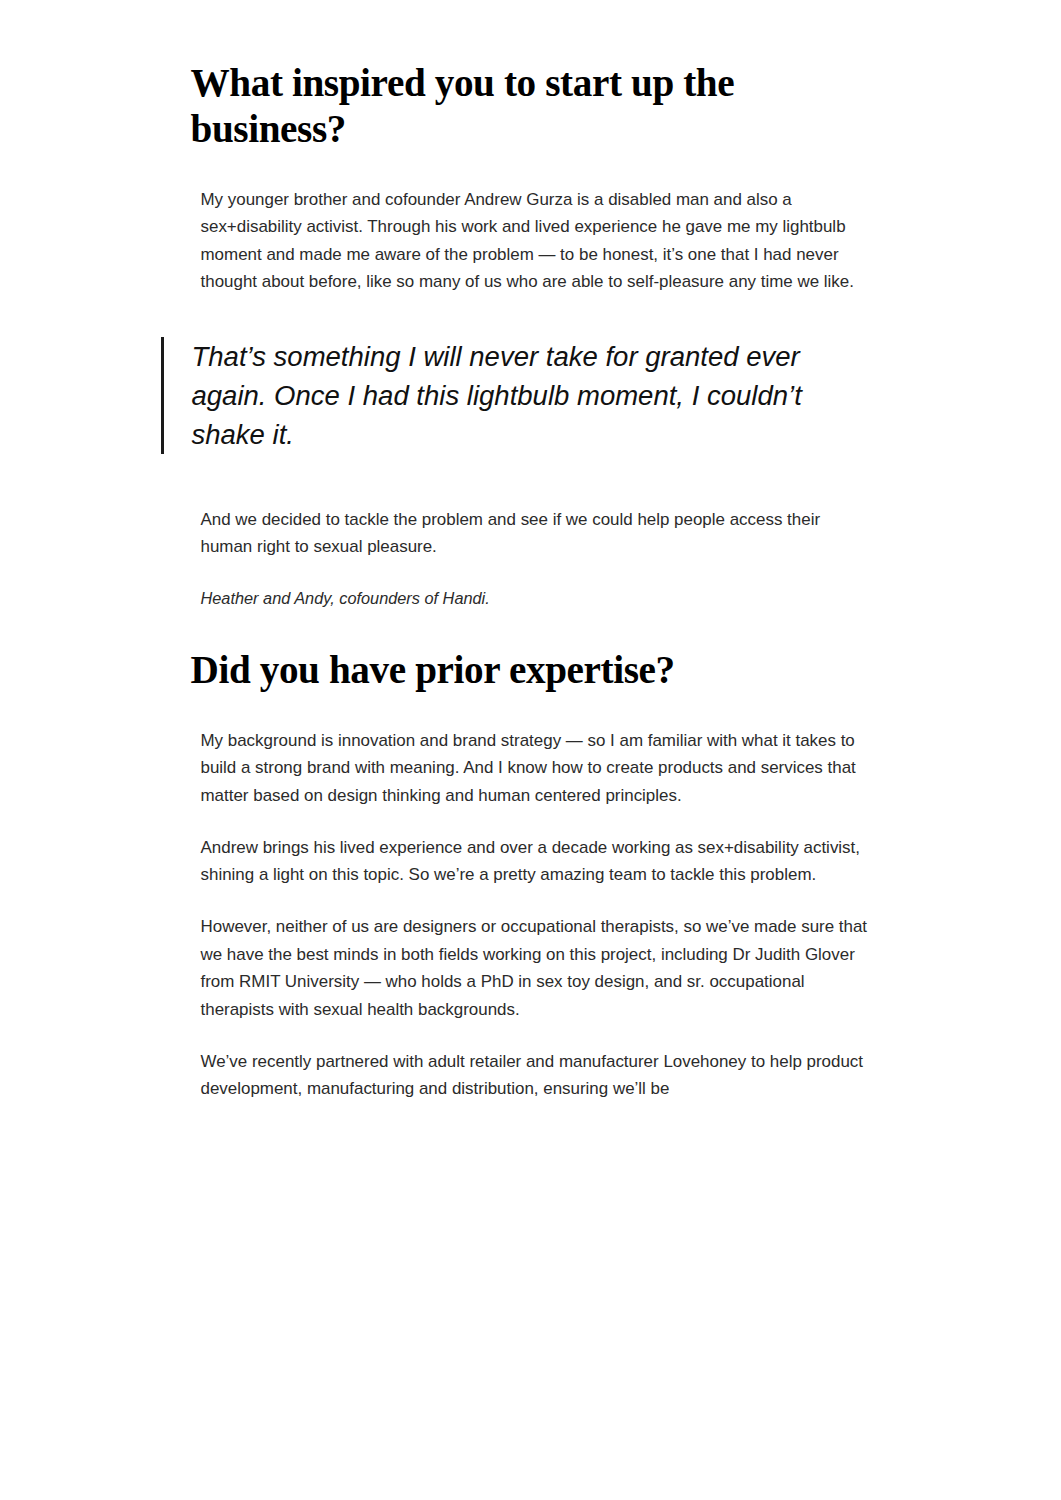What inspired you to start up the business?
My younger brother and cofounder Andrew Gurza is a disabled man and also a sex+disability activist. Through his work and lived experience he gave me my lightbulb moment and made me aware of the problem — to be honest, it’s one that I had never thought about before, like so many of us who are able to self-pleasure any time we like.
That’s something I will never take for granted ever again. Once I had this lightbulb moment, I couldn’t shake it.
And we decided to tackle the problem and see if we could help people access their human right to sexual pleasure.
Heather and Andy, cofounders of Handi.
Did you have prior expertise?
My background is innovation and brand strategy — so I am familiar with what it takes to build a strong brand with meaning. And I know how to create products and services that matter based on design thinking and human centered principles.
Andrew brings his lived experience and over a decade working as sex+disability activist, shining a light on this topic. So we’re a pretty amazing team to tackle this problem.
However, neither of us are designers or occupational therapists, so we’ve made sure that we have the best minds in both fields working on this project, including Dr Judith Glover from RMIT University — who holds a PhD in sex toy design, and sr. occupational therapists with sexual health backgrounds.
We’ve recently partnered with adult retailer and manufacturer Lovehoney to help product development, manufacturing and distribution, ensuring we’ll be